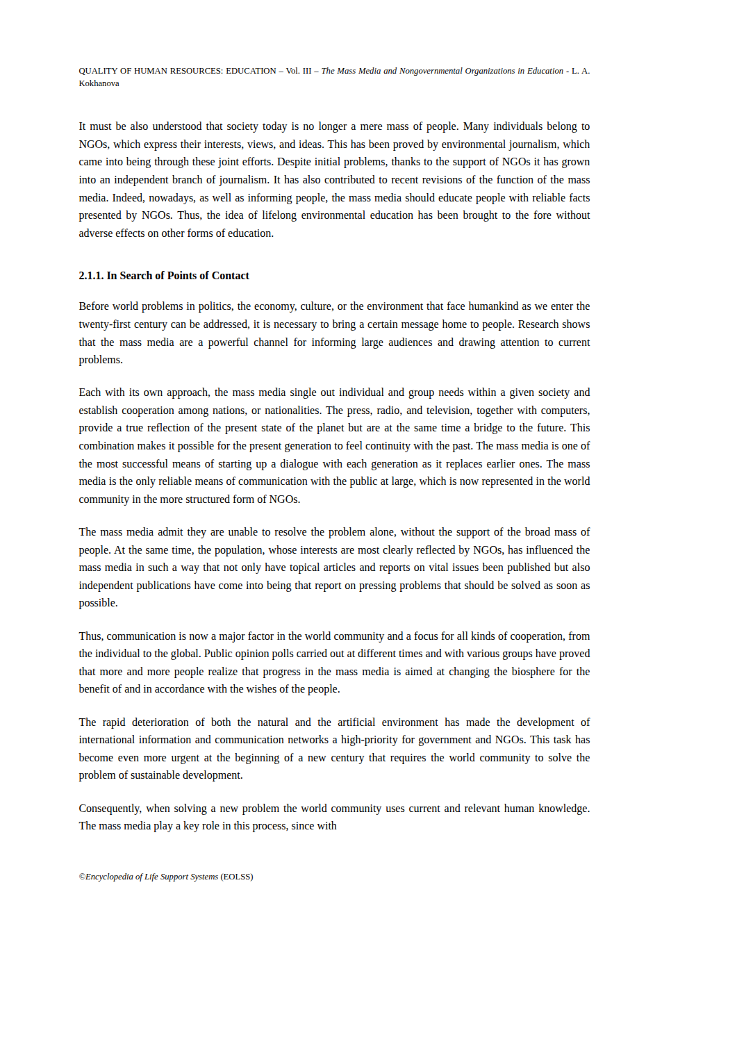QUALITY OF HUMAN RESOURCES: EDUCATION – Vol. III – The Mass Media and Nongovernmental Organizations in Education - L. A. Kokhanova
It must be also understood that society today is no longer a mere mass of people. Many individuals belong to NGOs, which express their interests, views, and ideas. This has been proved by environmental journalism, which came into being through these joint efforts. Despite initial problems, thanks to the support of NGOs it has grown into an independent branch of journalism. It has also contributed to recent revisions of the function of the mass media. Indeed, nowadays, as well as informing people, the mass media should educate people with reliable facts presented by NGOs. Thus, the idea of lifelong environmental education has been brought to the fore without adverse effects on other forms of education.
2.1.1. In Search of Points of Contact
Before world problems in politics, the economy, culture, or the environment that face humankind as we enter the twenty-first century can be addressed, it is necessary to bring a certain message home to people. Research shows that the mass media are a powerful channel for informing large audiences and drawing attention to current problems.
Each with its own approach, the mass media single out individual and group needs within a given society and establish cooperation among nations, or nationalities. The press, radio, and television, together with computers, provide a true reflection of the present state of the planet but are at the same time a bridge to the future. This combination makes it possible for the present generation to feel continuity with the past. The mass media is one of the most successful means of starting up a dialogue with each generation as it replaces earlier ones. The mass media is the only reliable means of communication with the public at large, which is now represented in the world community in the more structured form of NGOs.
The mass media admit they are unable to resolve the problem alone, without the support of the broad mass of people. At the same time, the population, whose interests are most clearly reflected by NGOs, has influenced the mass media in such a way that not only have topical articles and reports on vital issues been published but also independent publications have come into being that report on pressing problems that should be solved as soon as possible.
Thus, communication is now a major factor in the world community and a focus for all kinds of cooperation, from the individual to the global. Public opinion polls carried out at different times and with various groups have proved that more and more people realize that progress in the mass media is aimed at changing the biosphere for the benefit of and in accordance with the wishes of the people.
The rapid deterioration of both the natural and the artificial environment has made the development of international information and communication networks a high-priority for government and NGOs. This task has become even more urgent at the beginning of a new century that requires the world community to solve the problem of sustainable development.
Consequently, when solving a new problem the world community uses current and relevant human knowledge. The mass media play a key role in this process, since with
©Encyclopedia of Life Support Systems (EOLSS)